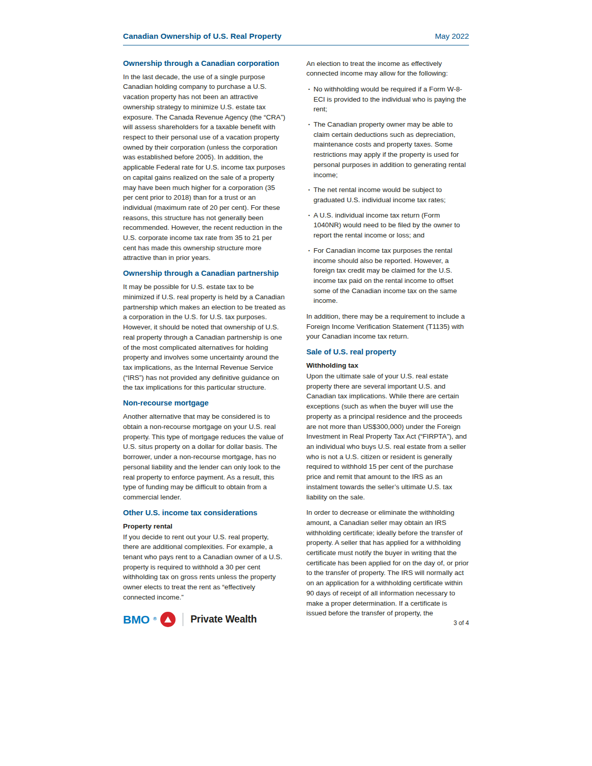Canadian Ownership of U.S. Real Property May 2022
Ownership through a Canadian corporation
In the last decade, the use of a single purpose Canadian holding company to purchase a U.S. vacation property has not been an attractive ownership strategy to minimize U.S. estate tax exposure. The Canada Revenue Agency (the “CRA”) will assess shareholders for a taxable benefit with respect to their personal use of a vacation property owned by their corporation (unless the corporation was established before 2005). In addition, the applicable Federal rate for U.S. income tax purposes on capital gains realized on the sale of a property may have been much higher for a corporation (35 per cent prior to 2018) than for a trust or an individual (maximum rate of 20 per cent). For these reasons, this structure has not generally been recommended. However, the recent reduction in the U.S. corporate income tax rate from 35 to 21 per cent has made this ownership structure more attractive than in prior years.
Ownership through a Canadian partnership
It may be possible for U.S. estate tax to be minimized if U.S. real property is held by a Canadian partnership which makes an election to be treated as a corporation in the U.S. for U.S. tax purposes. However, it should be noted that ownership of U.S. real property through a Canadian partnership is one of the most complicated alternatives for holding property and involves some uncertainty around the tax implications, as the Internal Revenue Service (“IRS”) has not provided any definitive guidance on the tax implications for this particular structure.
Non-recourse mortgage
Another alternative that may be considered is to obtain a non-recourse mortgage on your U.S. real property. This type of mortgage reduces the value of U.S. situs property on a dollar for dollar basis. The borrower, under a non-recourse mortgage, has no personal liability and the lender can only look to the real property to enforce payment. As a result, this type of funding may be difficult to obtain from a commercial lender.
Other U.S. income tax considerations
Property rental
If you decide to rent out your U.S. real property, there are additional complexities. For example, a tenant who pays rent to a Canadian owner of a U.S. property is required to withhold a 30 per cent withholding tax on gross rents unless the property owner elects to treat the rent as “effectively connected income.”
An election to treat the income as effectively connected income may allow for the following:
No withholding would be required if a Form W-8-ECI is provided to the individual who is paying the rent;
The Canadian property owner may be able to claim certain deductions such as depreciation, maintenance costs and property taxes. Some restrictions may apply if the property is used for personal purposes in addition to generating rental income;
The net rental income would be subject to graduated U.S. individual income tax rates;
A U.S. individual income tax return (Form 1040NR) would need to be filed by the owner to report the rental income or loss; and
For Canadian income tax purposes the rental income should also be reported. However, a foreign tax credit may be claimed for the U.S. income tax paid on the rental income to offset some of the Canadian income tax on the same income.
In addition, there may be a requirement to include a Foreign Income Verification Statement (T1135) with your Canadian income tax return.
Sale of U.S. real property
Withholding tax
Upon the ultimate sale of your U.S. real estate property there are several important U.S. and Canadian tax implications. While there are certain exceptions (such as when the buyer will use the property as a principal residence and the proceeds are not more than US$300,000) under the Foreign Investment in Real Property Tax Act (“FIRPTA”), and an individual who buys U.S. real estate from a seller who is not a U.S. citizen or resident is generally required to withhold 15 per cent of the purchase price and remit that amount to the IRS as an instalment towards the seller’s ultimate U.S. tax liability on the sale.
In order to decrease or eliminate the withholding amount, a Canadian seller may obtain an IRS withholding certificate; ideally before the transfer of property. A seller that has applied for a withholding certificate must notify the buyer in writing that the certificate has been applied for on the day of, or prior to the transfer of property. The IRS will normally act on an application for a withholding certificate within 90 days of receipt of all information necessary to make a proper determination. If a certificate is issued before the transfer of property, the
BMO® Private Wealth
3 of 4